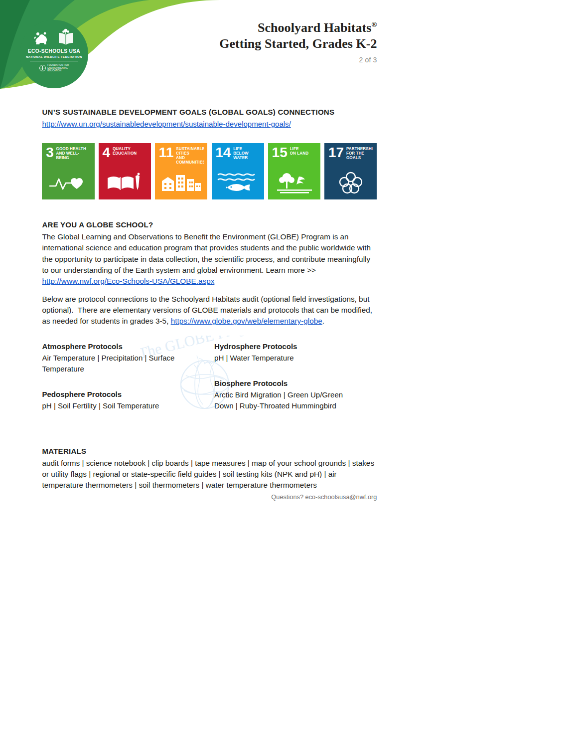ECO-SCHOOLS USA
NATIONAL WILDLIFE FEDERATION
FOUNDATION FOR
ENVIRONMENTAL
EDUCATION
Schoolyard Habitats®
Getting Started, Grades K-2
2 of 3
UN’S SUSTAINABLE DEVELOPMENT GOALS (GLOBAL GOALS) CONNECTIONS
http://www.un.org/sustainabledevelopment/sustainable-development-goals/
3
GOOD HEALTH
AND WELL-BEING
4
QUALITY
EDUCATION
11
SUSTAINABLE CITIES
AND COMMUNITIES
14
LIFE
BELOW WATER
15
LIFE
ON LAND
17
PARTNERSHIPS
FOR THE GOALS
The GLOBE Program
ARE YOU A GLOBE SCHOOL?
The Global Learning and Observations to Benefit the Environment (GLOBE) Program is an international science and education program that provides students and the public worldwide with the opportunity to participate in data collection, the scientific process, and contribute meaningfully to our understanding of the Earth system and global environment. Learn more >> http://www.nwf.org/Eco-Schools-USA/GLOBE.aspx
Below are protocol connections to the Schoolyard Habitats audit (optional field investigations, but optional). There are elementary versions of GLOBE materials and protocols that can be modified, as needed for students in grades 3-5, https://www.globe.gov/web/elementary-globe.
Atmosphere Protocols
Air Temperature | Precipitation | Surface Temperature
Pedosphere Protocols
pH | Soil Fertility | Soil Temperature
Hydrosphere Protocols
pH | Water Temperature
Biosphere Protocols
Arctic Bird Migration | Green Up/Green Down | Ruby-Throated Hummingbird
MATERIALS
audit forms | science notebook | clip boards | tape measures | map of your school grounds | stakes or utility flags | regional or state-specific field guides | soil testing kits (NPK and pH) | air temperature thermometers | soil thermometers | water temperature thermometers
Questions? eco-schoolsusa@nwf.org